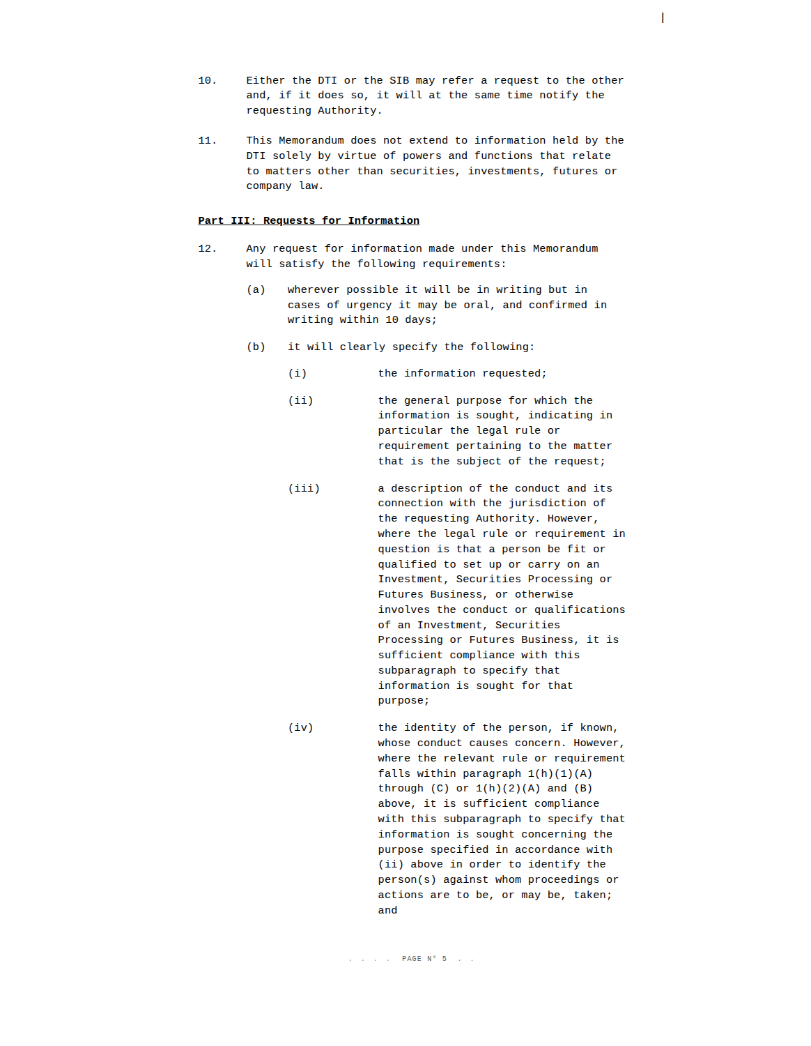|
10. Either the DTI or the SIB may refer a request to the other and, if it does so, it will at the same time notify the requesting Authority.
11. This Memorandum does not extend to information held by the DTI solely by virtue of powers and functions that relate to matters other than securities, investments, futures or company law.
Part III: Requests for Information
12. Any request for information made under this Memorandum will satisfy the following requirements:
(a) wherever possible it will be in writing but in cases of urgency it may be oral, and confirmed in writing within 10 days;
(b) it will clearly specify the following:
(i) the information requested;
(ii) the general purpose for which the information is sought, indicating in particular the legal rule or requirement pertaining to the matter that is the subject of the request;
(iii) a description of the conduct and its connection with the jurisdiction of the requesting Authority. However, where the legal rule or requirement in question is that a person be fit or qualified to set up or carry on an Investment, Securities Processing or Futures Business, or otherwise involves the conduct or qualifications of an Investment, Securities Processing or Futures Business, it is sufficient compliance with this subparagraph to specify that information is sought for that purpose;
(iv) the identity of the person, if known, whose conduct causes concern. However, where the relevant rule or requirement falls within paragraph 1(h)(1)(A) through (C) or 1(h)(2)(A) and (B) above, it is sufficient compliance with this subparagraph to specify that information is sought concerning the purpose specified in accordance with (ii) above in order to identify the person(s) against whom proceedings or actions are to be, or may be, taken; and
. . . . PAGE N° 5 . .